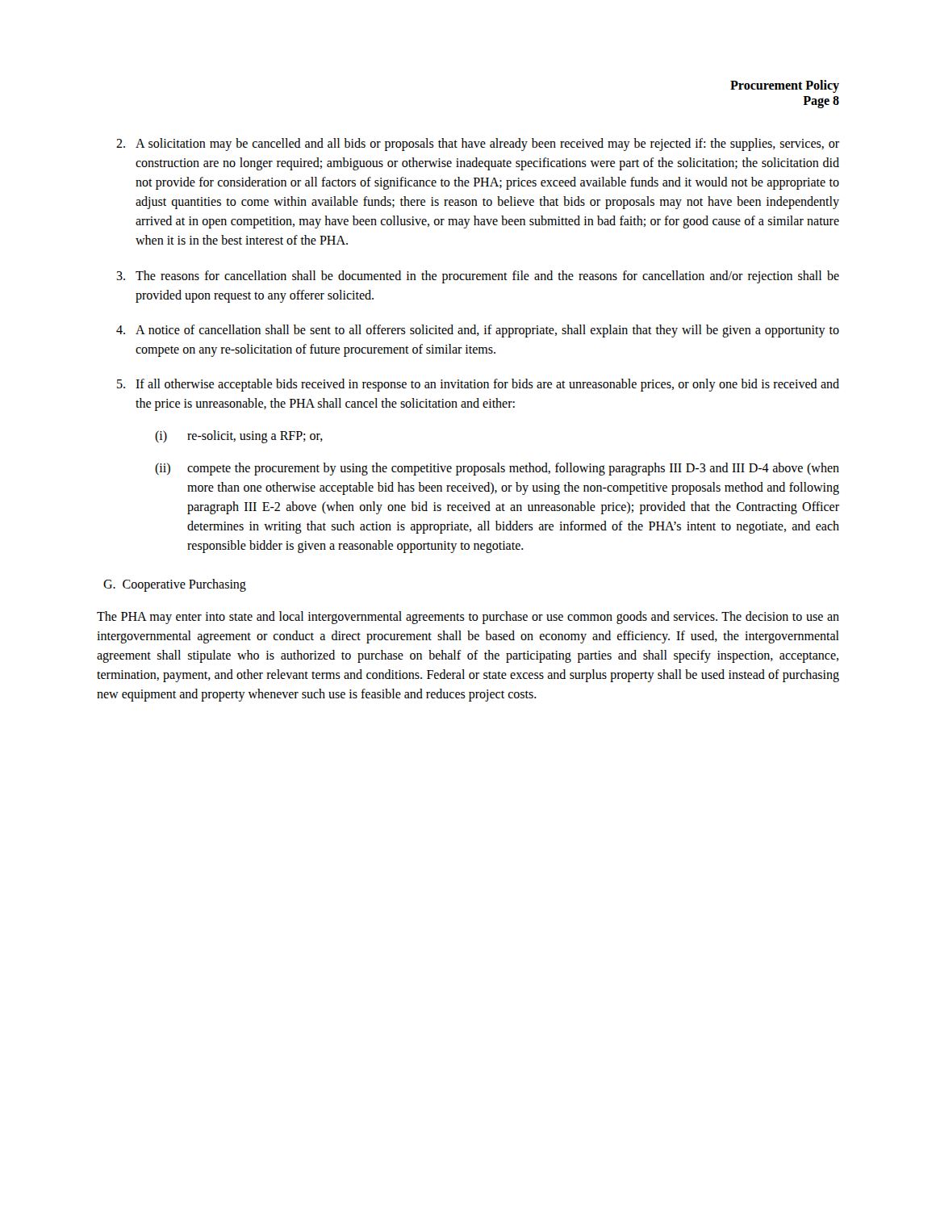Procurement Policy
Page 8
A solicitation may be cancelled and all bids or proposals that have already been received may be rejected if: the supplies, services, or construction are no longer required; ambiguous or otherwise inadequate specifications were part of the solicitation; the solicitation did not provide for consideration or all factors of significance to the PHA; prices exceed available funds and it would not be appropriate to adjust quantities to come within available funds; there is reason to believe that bids or proposals may not have been independently arrived at in open competition, may have been collusive, or may have been submitted in bad faith; or for good cause of a similar nature when it is in the best interest of the PHA.
The reasons for cancellation shall be documented in the procurement file and the reasons for cancellation and/or rejection shall be provided upon request to any offerer solicited.
A notice of cancellation shall be sent to all offerers solicited and, if appropriate, shall explain that they will be given a opportunity to compete on any re-solicitation of future procurement of similar items.
If all otherwise acceptable bids received in response to an invitation for bids are at unreasonable prices, or only one bid is received and the price is unreasonable, the PHA shall cancel the solicitation and either:
(i) re-solicit, using a RFP; or,
(ii) compete the procurement by using the competitive proposals method, following paragraphs III D-3 and III D-4 above (when more than one otherwise acceptable bid has been received), or by using the non-competitive proposals method and following paragraph III E-2 above (when only one bid is received at an unreasonable price); provided that the Contracting Officer determines in writing that such action is appropriate, all bidders are informed of the PHA’s intent to negotiate, and each responsible bidder is given a reasonable opportunity to negotiate.
G. Cooperative Purchasing
The PHA may enter into state and local intergovernmental agreements to purchase or use common goods and services. The decision to use an intergovernmental agreement or conduct a direct procurement shall be based on economy and efficiency. If used, the intergovernmental agreement shall stipulate who is authorized to purchase on behalf of the participating parties and shall specify inspection, acceptance, termination, payment, and other relevant terms and conditions. Federal or state excess and surplus property shall be used instead of purchasing new equipment and property whenever such use is feasible and reduces project costs.